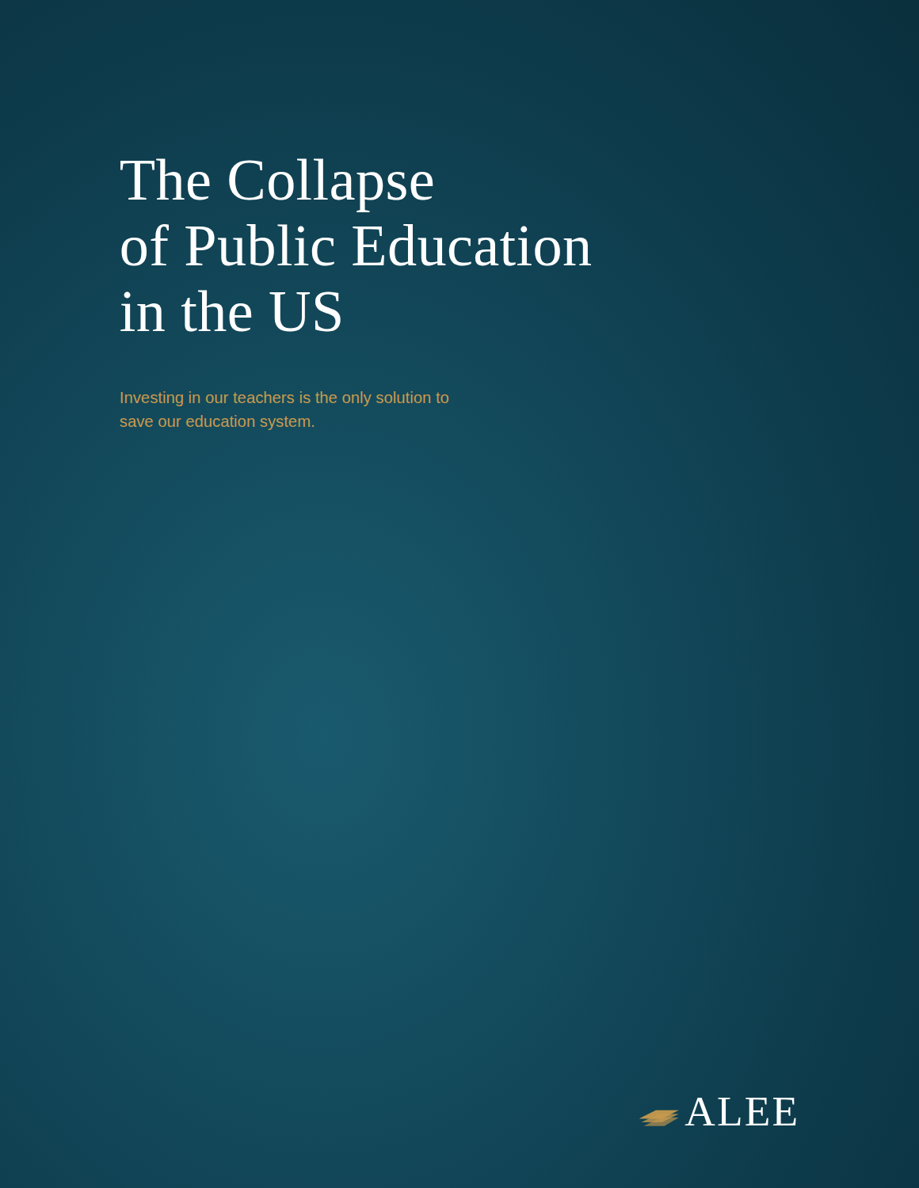The Collapse
of Public Education
in the US
Investing in our teachers is the only solution to save our education system.
ALEE